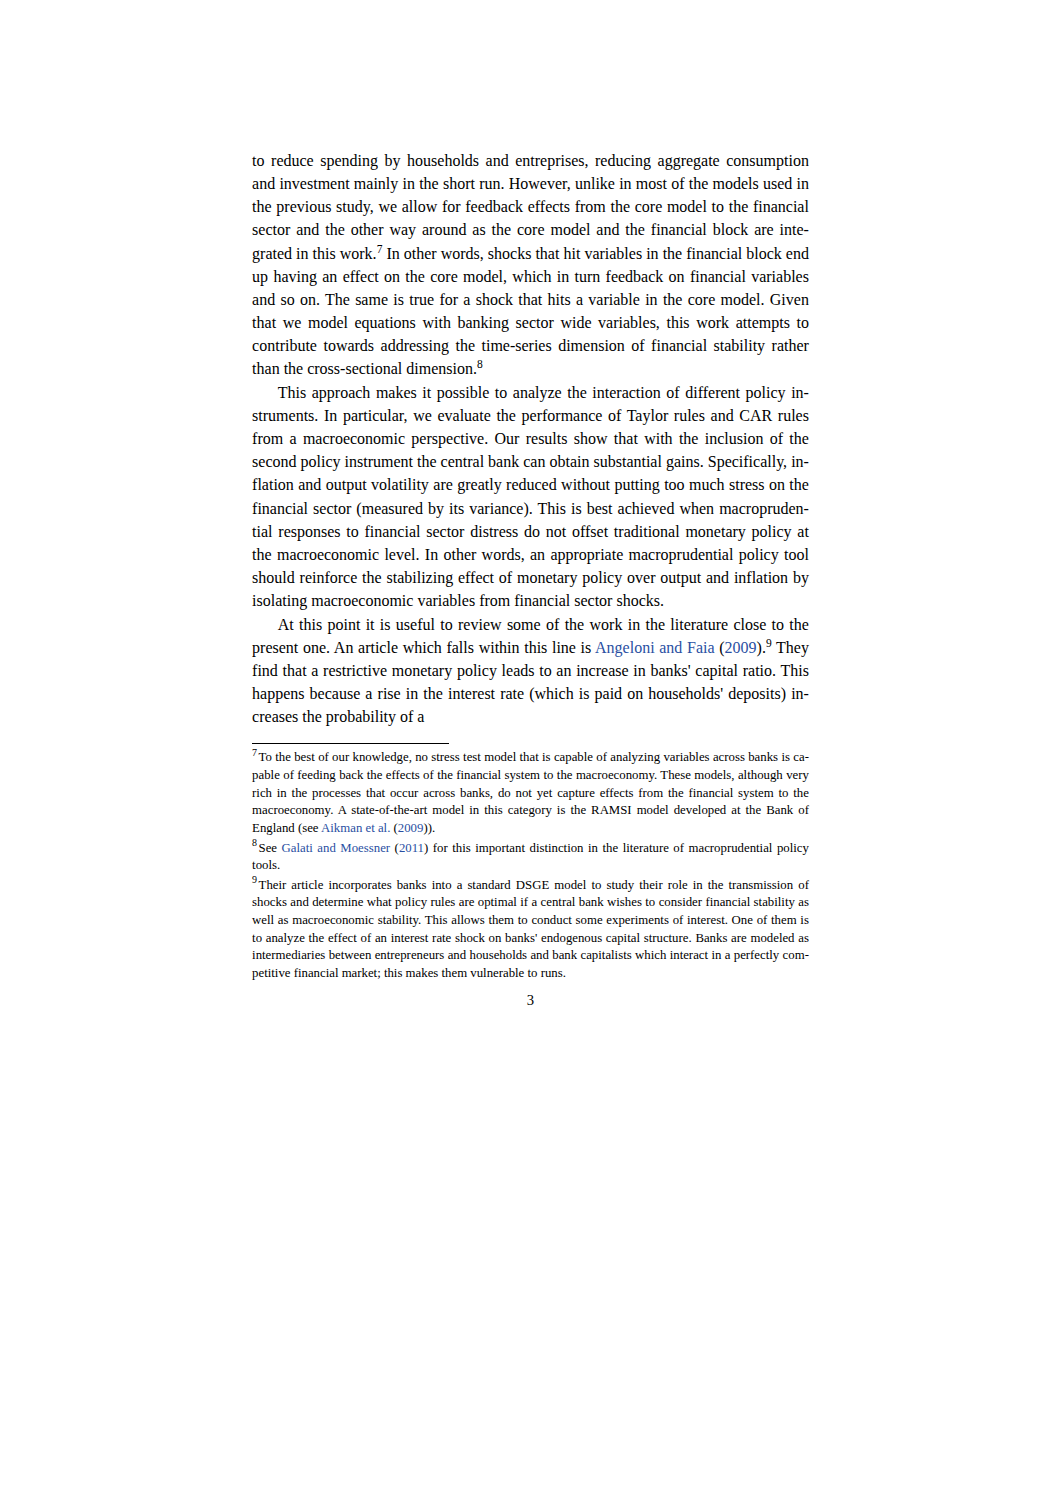to reduce spending by households and entreprises, reducing aggregate consumption and investment mainly in the short run. However, unlike in most of the models used in the previous study, we allow for feedback effects from the core model to the financial sector and the other way around as the core model and the financial block are integrated in this work.7 In other words, shocks that hit variables in the financial block end up having an effect on the core model, which in turn feedback on financial variables and so on. The same is true for a shock that hits a variable in the core model. Given that we model equations with banking sector wide variables, this work attempts to contribute towards addressing the time-series dimension of financial stability rather than the cross-sectional dimension.8
This approach makes it possible to analyze the interaction of different policy instruments. In particular, we evaluate the performance of Taylor rules and CAR rules from a macroeconomic perspective. Our results show that with the inclusion of the second policy instrument the central bank can obtain substantial gains. Specifically, inflation and output volatility are greatly reduced without putting too much stress on the financial sector (measured by its variance). This is best achieved when macroprudential responses to financial sector distress do not offset traditional monetary policy at the macroeconomic level. In other words, an appropriate macroprudential policy tool should reinforce the stabilizing effect of monetary policy over output and inflation by isolating macroeconomic variables from financial sector shocks.
At this point it is useful to review some of the work in the literature close to the present one. An article which falls within this line is Angeloni and Faia (2009).9 They find that a restrictive monetary policy leads to an increase in banks' capital ratio. This happens because a rise in the interest rate (which is paid on households' deposits) increases the probability of a
7 To the best of our knowledge, no stress test model that is capable of analyzing variables across banks is capable of feeding back the effects of the financial system to the macroeconomy. These models, although very rich in the processes that occur across banks, do not yet capture effects from the financial system to the macroeconomy. A state-of-the-art model in this category is the RAMSI model developed at the Bank of England (see Aikman et al. (2009)).
8 See Galati and Moessner (2011) for this important distinction in the literature of macroprudential policy tools.
9 Their article incorporates banks into a standard DSGE model to study their role in the transmission of shocks and determine what policy rules are optimal if a central bank wishes to consider financial stability as well as macroeconomic stability. This allows them to conduct some experiments of interest. One of them is to analyze the effect of an interest rate shock on banks' endogenous capital structure. Banks are modeled as intermediaries between entrepreneurs and households and bank capitalists which interact in a perfectly competitive financial market; this makes them vulnerable to runs.
3